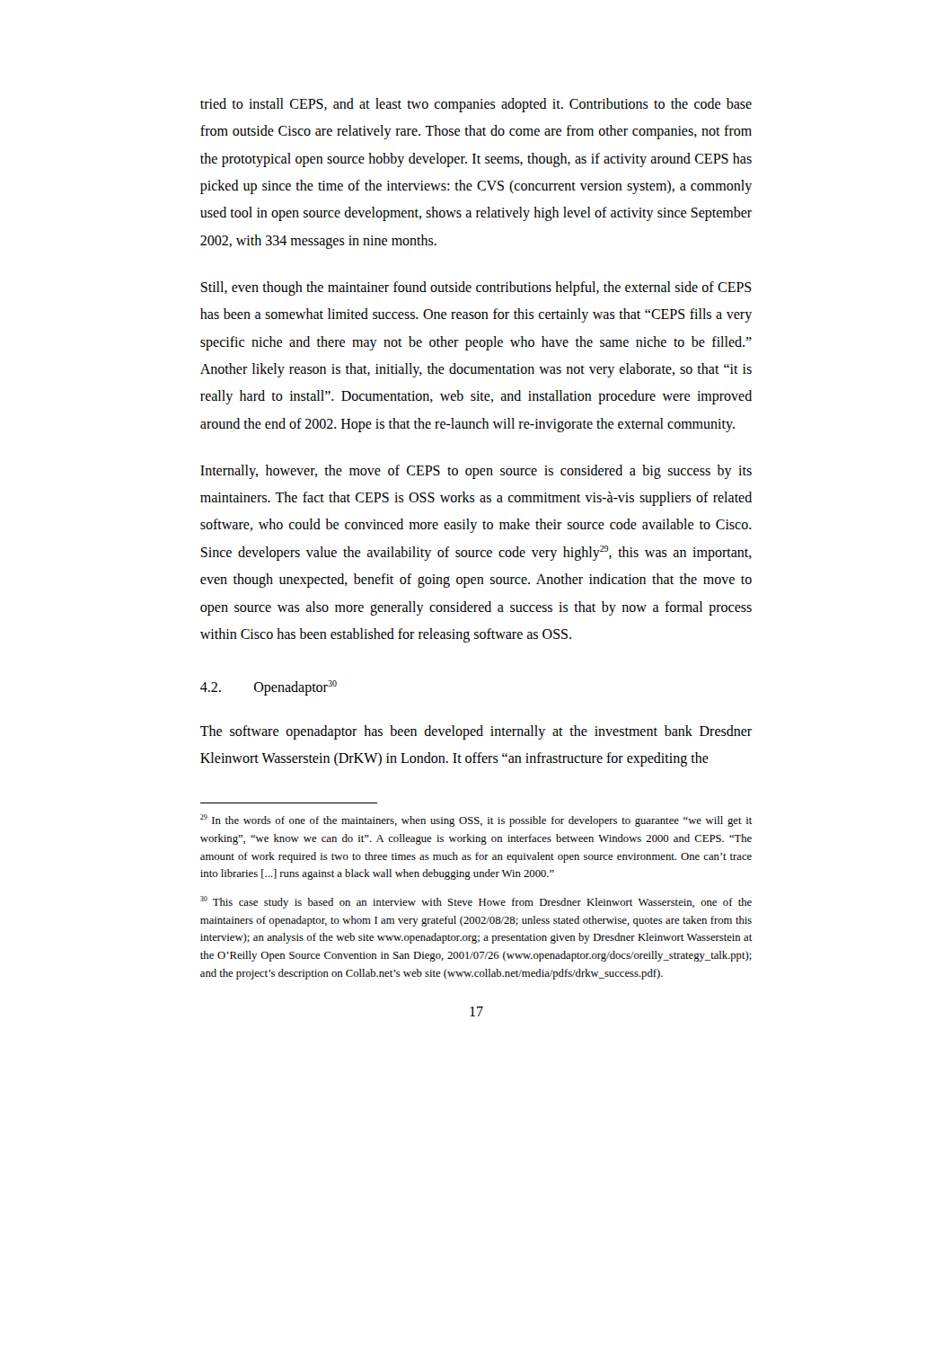tried to install CEPS, and at least two companies adopted it. Contributions to the code base from outside Cisco are relatively rare. Those that do come are from other companies, not from the prototypical open source hobby developer. It seems, though, as if activity around CEPS has picked up since the time of the interviews: the CVS (concurrent version system), a commonly used tool in open source development, shows a relatively high level of activity since September 2002, with 334 messages in nine months.
Still, even though the maintainer found outside contributions helpful, the external side of CEPS has been a somewhat limited success. One reason for this certainly was that “CEPS fills a very specific niche and there may not be other people who have the same niche to be filled.” Another likely reason is that, initially, the documentation was not very elaborate, so that “it is really hard to install”. Documentation, web site, and installation procedure were improved around the end of 2002. Hope is that the re-launch will re-invigorate the external community.
Internally, however, the move of CEPS to open source is considered a big success by its maintainers. The fact that CEPS is OSS works as a commitment vis-à-vis suppliers of related software, who could be convinced more easily to make their source code available to Cisco. Since developers value the availability of source code very highly29, this was an important, even though unexpected, benefit of going open source. Another indication that the move to open source was also more generally considered a success is that by now a formal process within Cisco has been established for releasing software as OSS.
4.2. Openadaptor30
The software openadaptor has been developed internally at the investment bank Dresdner Kleinwort Wasserstein (DrKW) in London. It offers “an infrastructure for expediting the
29 In the words of one of the maintainers, when using OSS, it is possible for developers to guarantee “we will get it working”, “we know we can do it”. A colleague is working on interfaces between Windows 2000 and CEPS. “The amount of work required is two to three times as much as for an equivalent open source environment. One can’t trace into libraries [...] runs against a black wall when debugging under Win 2000.”
30 This case study is based on an interview with Steve Howe from Dresdner Kleinwort Wasserstein, one of the maintainers of openadaptor, to whom I am very grateful (2002/08/28; unless stated otherwise, quotes are taken from this interview); an analysis of the web site www.openadaptor.org; a presentation given by Dresdner Kleinwort Wasserstein at the O’Reilly Open Source Convention in San Diego, 2001/07/26 (www.openadaptor.org/docs/oreilly_strategy_talk.ppt); and the project’s description on Collab.net’s web site (www.collab.net/media/pdfs/drkw_success.pdf).
17